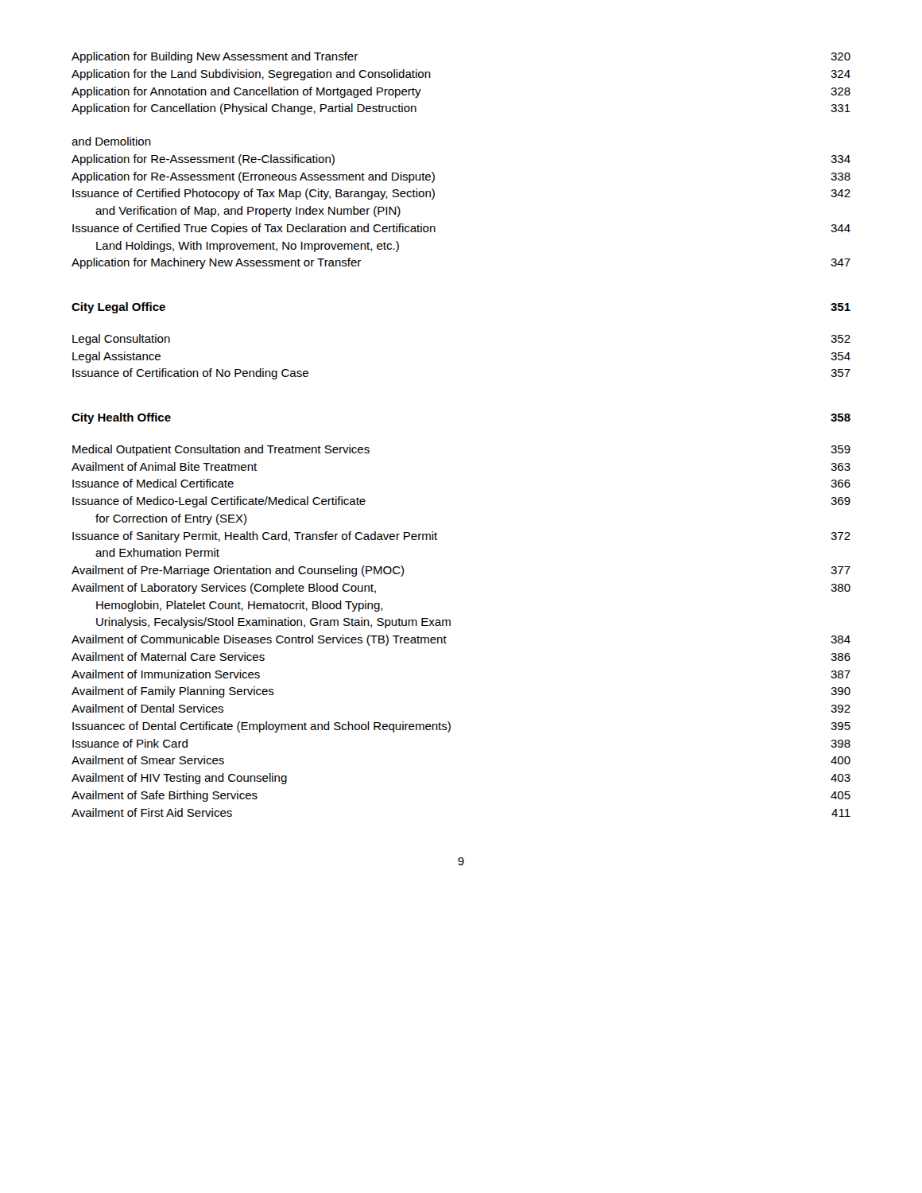| Application for Building New Assessment and Transfer | 320 |
| Application for the Land Subdivision, Segregation and Consolidation | 324 |
| Application for Annotation and Cancellation of Mortgaged Property | 328 |
| Application for Cancellation (Physical Change, Partial Destruction | 331 |
| and Demolition | |
| Application for Re-Assessment (Re-Classification) | 334 |
| Application for Re-Assessment (Erroneous Assessment and Dispute) | 338 |
| Issuance of Certified Photocopy of Tax Map (City, Barangay, Section) and Verification of Map, and Property Index Number (PIN) | 342 |
| Issuance of Certified True Copies of Tax Declaration and Certification Land Holdings, With Improvement, No Improvement, etc.) | 344 |
| Application for Machinery New Assessment or Transfer | 347 |
| City Legal Office | 351 |
| Legal Consultation | 352 |
| Legal Assistance | 354 |
| Issuance of Certification of No Pending Case | 357 |
| City Health Office | 358 |
| Medical Outpatient Consultation and Treatment Services | 359 |
| Availment of Animal Bite Treatment | 363 |
| Issuance of Medical Certificate | 366 |
| Issuance of Medico-Legal Certificate/Medical Certificate for Correction of Entry (SEX) | 369 |
| Issuance of Sanitary Permit, Health Card, Transfer of Cadaver Permit and Exhumation Permit | 372 |
| Availment of Pre-Marriage Orientation and Counseling (PMOC) | 377 |
| Availment of Laboratory Services (Complete Blood Count, Hemoglobin, Platelet Count, Hematocrit, Blood Typing, Urinalysis, Fecalysis/Stool Examination, Gram Stain, Sputum Exam | 380 |
| Availment of Communicable Diseases Control Services (TB) Treatment | 384 |
| Availment of Maternal Care Services | 386 |
| Availment of Immunization Services | 387 |
| Availment of Family Planning Services | 390 |
| Availment of Dental Services | 392 |
| Issuancec of Dental Certificate (Employment and School Requirements) | 395 |
| Issuance of Pink Card | 398 |
| Availment of Smear Services | 400 |
| Availment of HIV Testing and Counseling | 403 |
| Availment of Safe Birthing Services | 405 |
| Availment of First Aid Services | 411 |
9